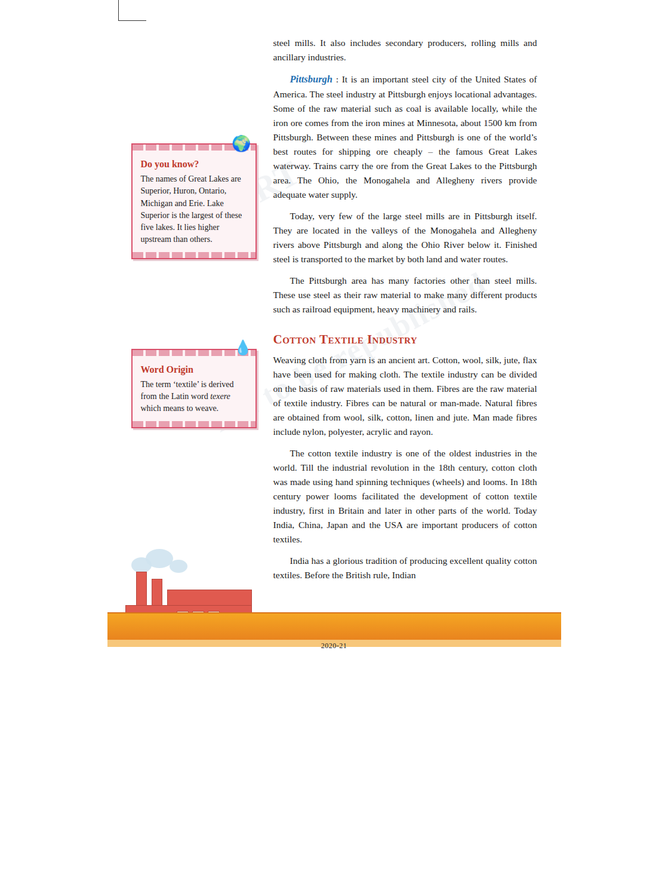NCERT
not to be republished
🌍
Do you know?
The names of Great Lakes are Superior, Huron, Ontario, Michigan and Erie. Lake Superior is the largest of these five lakes. It lies higher upstream than others.
💧
Word Origin
The term ‘textile’ is derived from the Latin word texere which means to weave.
steel mills. It also includes secondary producers, rolling mills and ancillary industries.
Pittsburgh : It is an important steel city of the United States of America. The steel industry at Pittsburgh enjoys locational advantages. Some of the raw material such as coal is available locally, while the iron ore comes from the iron mines at Minnesota, about 1500 km from Pittsburgh. Between these mines and Pittsburgh is one of the world’s best routes for shipping ore cheaply – the famous Great Lakes waterway. Trains carry the ore from the Great Lakes to the Pittsburgh area. The Ohio, the Monogahela and Allegheny rivers provide adequate water supply.
Today, very few of the large steel mills are in Pittsburgh itself. They are located in the valleys of the Monogahela and Allegheny rivers above Pittsburgh and along the Ohio River below it. Finished steel is transported to the market by both land and water routes.
The Pittsburgh area has many factories other than steel mills. These use steel as their raw material to make many different products such as railroad equipment, heavy machinery and rails.
Cotton Textile Industry
Weaving cloth from yarn is an ancient art. Cotton, wool, silk, jute, flax have been used for making cloth. The textile industry can be divided on the basis of raw materials used in them. Fibres are the raw material of textile industry. Fibres can be natural or man-made. Natural fibres are obtained from wool, silk, cotton, linen and jute. Man made fibres include nylon, polyester, acrylic and rayon.
The cotton textile industry is one of the oldest industries in the world. Till the industrial revolution in the 18th century, cotton cloth was made using hand spinning techniques (wheels) and looms. In 18th century power looms facilitated the development of cotton textile industry, first in Britain and later in other parts of the world. Today India, China, Japan and the USA are important producers of cotton textiles.
India has a glorious tradition of producing excellent quality cotton textiles. Before the British rule, Indian
56 Resources and Development
2020-21